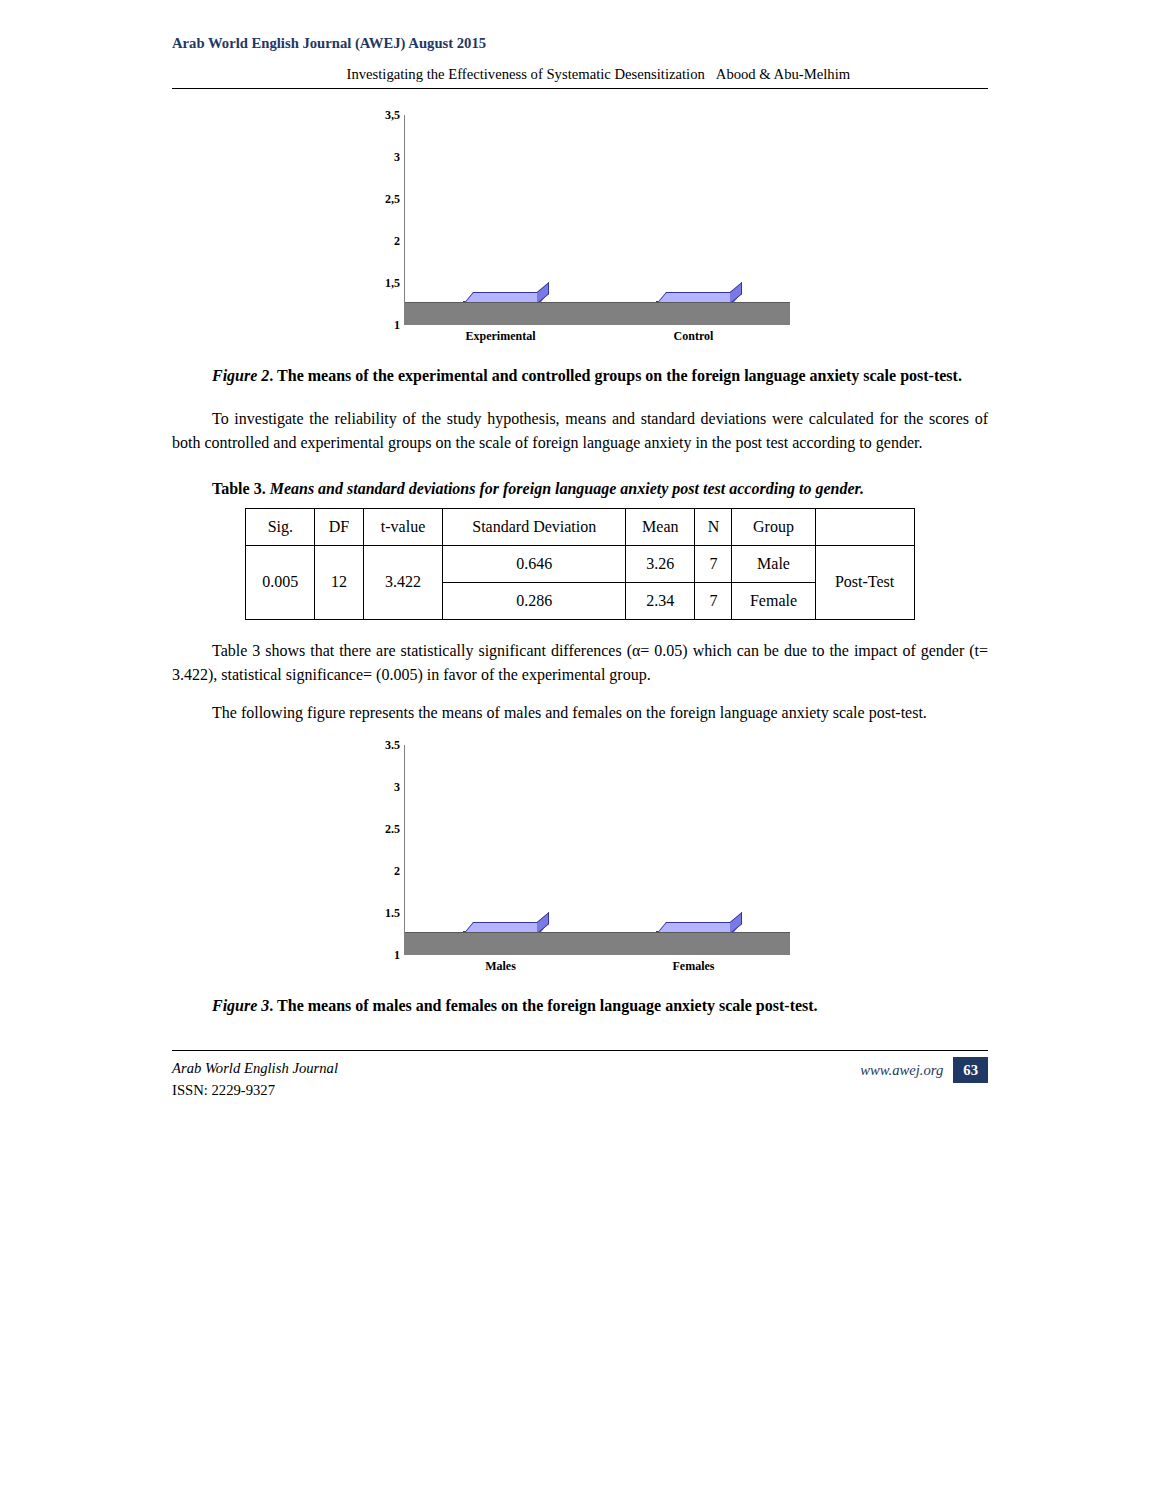Arab World English Journal (AWEJ) August 2015
Investigating the Effectiveness of Systematic Desensitization Abood & Abu-Melhim
3,5 3 2,5 2 1,5 1
Experimental Control
Figure 2. The means of the experimental and controlled groups on the foreign language anxiety scale post-test.
To investigate the reliability of the study hypothesis, means and standard deviations were calculated for the scores of both controlled and experimental groups on the scale of foreign language anxiety in the post test according to gender.
Table 3. Means and standard deviations for foreign language anxiety post test according to gender.
| Sig. | DF | t-value | Standard Deviation | Mean | N | Group | |
| --- | --- | --- | --- | --- | --- | --- | --- |
| 0.005 | 12 | 3.422 | 0.646 | 3.26 | 7 | Male | Post-Test |
| 0.286 | 2.34 | 7 | Female |
Table 3 shows that there are statistically significant differences (α= 0.05) which can be due to the impact of gender (t= 3.422), statistical significance= (0.005) in favor of the experimental group.
The following figure represents the means of males and females on the foreign language anxiety scale post-test.
3.5 3 2.5 2 1.5 1
Males Females
Figure 3. The means of males and females on the foreign language anxiety scale post-test.
Arab World English Journal
ISSN: 2229-9327
www.awej.org 63